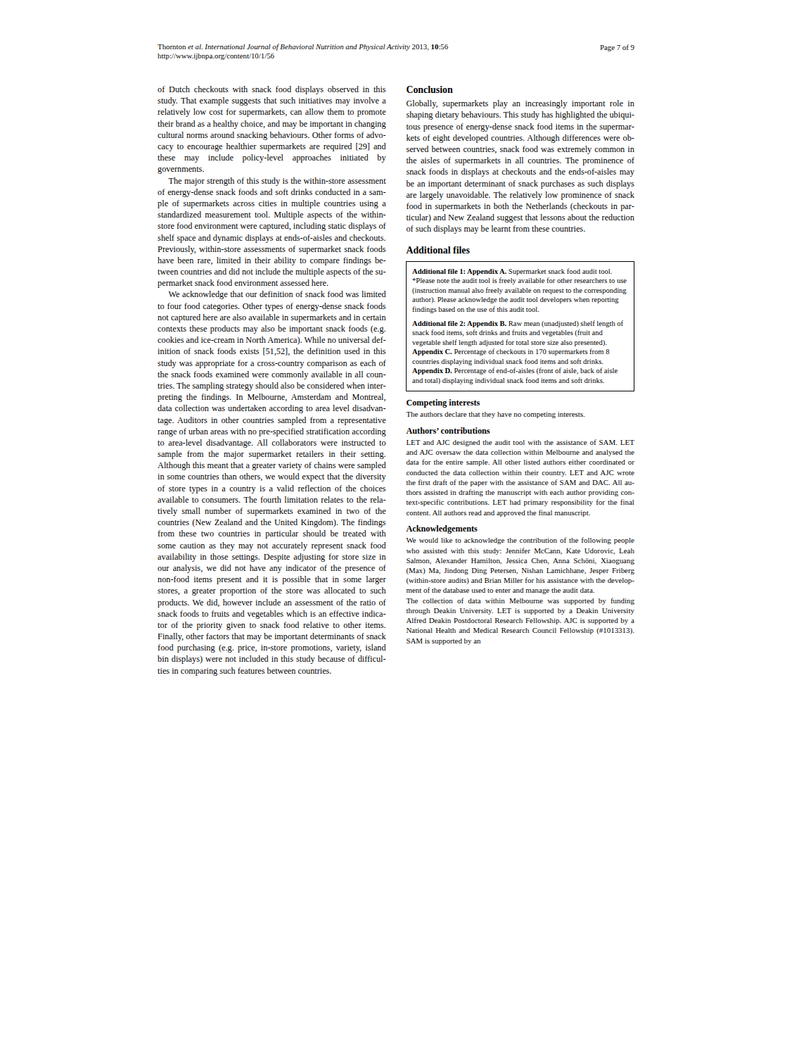Thornton et al. International Journal of Behavioral Nutrition and Physical Activity 2013, 10:56
http://www.ijbnpa.org/content/10/1/56
Page 7 of 9
of Dutch checkouts with snack food displays observed in this study. That example suggests that such initiatives may involve a relatively low cost for supermarkets, can allow them to promote their brand as a healthy choice, and may be important in changing cultural norms around snacking behaviours. Other forms of advocacy to encourage healthier supermarkets are required [29] and these may include policy-level approaches initiated by governments.
The major strength of this study is the within-store assessment of energy-dense snack foods and soft drinks conducted in a sample of supermarkets across cities in multiple countries using a standardized measurement tool. Multiple aspects of the within-store food environment were captured, including static displays of shelf space and dynamic displays at ends-of-aisles and checkouts. Previously, within-store assessments of supermarket snack foods have been rare, limited in their ability to compare findings between countries and did not include the multiple aspects of the supermarket snack food environment assessed here.
We acknowledge that our definition of snack food was limited to four food categories. Other types of energy-dense snack foods not captured here are also available in supermarkets and in certain contexts these products may also be important snack foods (e.g. cookies and ice-cream in North America). While no universal definition of snack foods exists [51,52], the definition used in this study was appropriate for a cross-country comparison as each of the snack foods examined were commonly available in all countries. The sampling strategy should also be considered when interpreting the findings. In Melbourne, Amsterdam and Montreal, data collection was undertaken according to area level disadvantage. Auditors in other countries sampled from a representative range of urban areas with no pre-specified stratification according to area-level disadvantage. All collaborators were instructed to sample from the major supermarket retailers in their setting. Although this meant that a greater variety of chains were sampled in some countries than others, we would expect that the diversity of store types in a country is a valid reflection of the choices available to consumers. The fourth limitation relates to the relatively small number of supermarkets examined in two of the countries (New Zealand and the United Kingdom). The findings from these two countries in particular should be treated with some caution as they may not accurately represent snack food availability in those settings. Despite adjusting for store size in our analysis, we did not have any indicator of the presence of non-food items present and it is possible that in some larger stores, a greater proportion of the store was allocated to such products. We did, however include an assessment of the ratio of snack foods to fruits and vegetables which is an effective indicator of the priority given to snack food relative to other items. Finally, other factors that may be important determinants of snack food purchasing (e.g. price, in-store promotions, variety, island bin displays) were not included in this study because of difficulties in comparing such features between countries.
Conclusion
Globally, supermarkets play an increasingly important role in shaping dietary behaviours. This study has highlighted the ubiquitous presence of energy-dense snack food items in the supermarkets of eight developed countries. Although differences were observed between countries, snack food was extremely common in the aisles of supermarkets in all countries. The prominence of snack foods in displays at checkouts and the ends-of-aisles may be an important determinant of snack purchases as such displays are largely unavoidable. The relatively low prominence of snack food in supermarkets in both the Netherlands (checkouts in particular) and New Zealand suggest that lessons about the reduction of such displays may be learnt from these countries.
Additional files
Additional file 1: Appendix A. Supermarket snack food audit tool. *Please note the audit tool is freely available for other researchers to use (instruction manual also freely available on request to the corresponding author). Please acknowledge the audit tool developers when reporting findings based on the use of this audit tool.
Additional file 2: Appendix B. Raw mean (unadjusted) shelf length of snack food items, soft drinks and fruits and vegetables (fruit and vegetable shelf length adjusted for total store size also presented).
Appendix C. Percentage of checkouts in 170 supermarkets from 8 countries displaying individual snack food items and soft drinks.
Appendix D. Percentage of end-of-aisles (front of aisle, back of aisle and total) displaying individual snack food items and soft drinks.
Competing interests
The authors declare that they have no competing interests.
Authors’ contributions
LET and AJC designed the audit tool with the assistance of SAM. LET and AJC oversaw the data collection within Melbourne and analysed the data for the entire sample. All other listed authors either coordinated or conducted the data collection within their country. LET and AJC wrote the first draft of the paper with the assistance of SAM and DAC. All authors assisted in drafting the manuscript with each author providing context-specific contributions. LET had primary responsibility for the final content. All authors read and approved the final manuscript.
Acknowledgements
We would like to acknowledge the contribution of the following people who assisted with this study: Jennifer McCann, Kate Udorovic, Leah Salmon, Alexander Hamilton, Jessica Chen, Anna Schöni, Xiaoguang (Max) Ma, Jindong Ding Petersen, Nishan Lamichhane, Jesper Friberg (within-store audits) and Brian Miller for his assistance with the development of the database used to enter and manage the audit data.
The collection of data within Melbourne was supported by funding through Deakin University. LET is supported by a Deakin University Alfred Deakin Postdoctoral Research Fellowship. AJC is supported by a National Health and Medical Research Council Fellowship (#1013313). SAM is supported by an